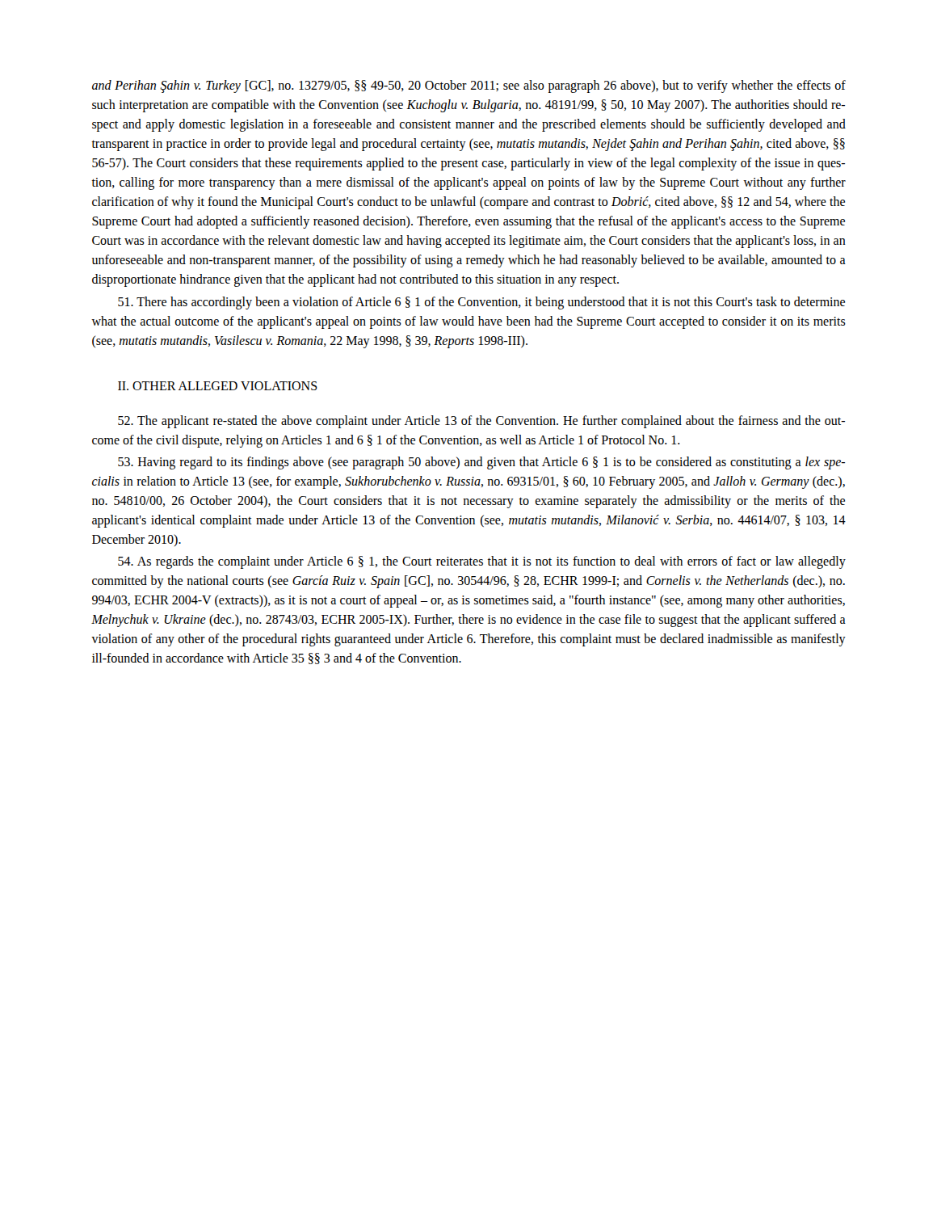and Perihan Şahin v. Turkey [GC], no. 13279/05, §§ 49-50, 20 October 2011; see also paragraph 26 above), but to verify whether the effects of such interpretation are compatible with the Convention (see Kuchoglu v. Bulgaria, no. 48191/99, § 50, 10 May 2007). The authorities should respect and apply domestic legislation in a foreseeable and consistent manner and the prescribed elements should be sufficiently developed and transparent in practice in order to provide legal and procedural certainty (see, mutatis mutandis, Nejdet Şahin and Perihan Şahin, cited above, §§ 56-57). The Court considers that these requirements applied to the present case, particularly in view of the legal complexity of the issue in question, calling for more transparency than a mere dismissal of the applicant's appeal on points of law by the Supreme Court without any further clarification of why it found the Municipal Court's conduct to be unlawful (compare and contrast to Dobrić, cited above, §§ 12 and 54, where the Supreme Court had adopted a sufficiently reasoned decision). Therefore, even assuming that the refusal of the applicant's access to the Supreme Court was in accordance with the relevant domestic law and having accepted its legitimate aim, the Court considers that the applicant's loss, in an unforeseeable and non-transparent manner, of the possibility of using a remedy which he had reasonably believed to be available, amounted to a disproportionate hindrance given that the applicant had not contributed to this situation in any respect.
51. There has accordingly been a violation of Article 6 § 1 of the Convention, it being understood that it is not this Court's task to determine what the actual outcome of the applicant's appeal on points of law would have been had the Supreme Court accepted to consider it on its merits (see, mutatis mutandis, Vasilescu v. Romania, 22 May 1998, § 39, Reports 1998-III).
II. OTHER ALLEGED VIOLATIONS
52. The applicant re-stated the above complaint under Article 13 of the Convention. He further complained about the fairness and the outcome of the civil dispute, relying on Articles 1 and 6 § 1 of the Convention, as well as Article 1 of Protocol No. 1.
53. Having regard to its findings above (see paragraph 50 above) and given that Article 6 § 1 is to be considered as constituting a lex specialis in relation to Article 13 (see, for example, Sukhorubchenko v. Russia, no. 69315/01, § 60, 10 February 2005, and Jalloh v. Germany (dec.), no. 54810/00, 26 October 2004), the Court considers that it is not necessary to examine separately the admissibility or the merits of the applicant's identical complaint made under Article 13 of the Convention (see, mutatis mutandis, Milanović v. Serbia, no. 44614/07, § 103, 14 December 2010).
54. As regards the complaint under Article 6 § 1, the Court reiterates that it is not its function to deal with errors of fact or law allegedly committed by the national courts (see García Ruiz v. Spain [GC], no. 30544/96, § 28, ECHR 1999-I; and Cornelis v. the Netherlands (dec.), no. 994/03, ECHR 2004-V (extracts)), as it is not a court of appeal – or, as is sometimes said, a "fourth instance" (see, among many other authorities, Melnychuk v. Ukraine (dec.), no. 28743/03, ECHR 2005-IX). Further, there is no evidence in the case file to suggest that the applicant suffered a violation of any other of the procedural rights guaranteed under Article 6. Therefore, this complaint must be declared inadmissible as manifestly ill-founded in accordance with Article 35 §§ 3 and 4 of the Convention.